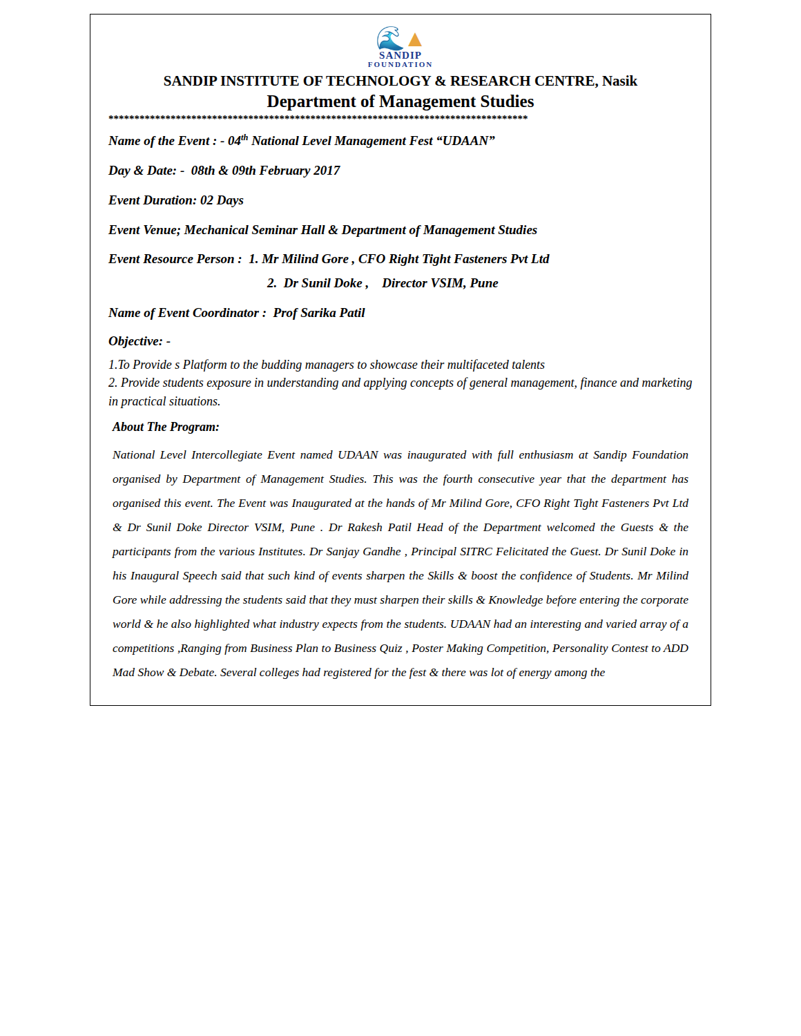🌊▲
SANDIP
FOUNDATION
SANDIP INSTITUTE OF TECHNOLOGY & RESEARCH CENTRE, Nasik
Department of Management Studies
*********************************************************************************
Name of the Event : - 04th National Level Management Fest “UDAAN”
Day & Date: - 08th & 09th February 2017
Event Duration: 02 Days
Event Venue; Mechanical Seminar Hall & Department of Management Studies
Event Resource Person : 1. Mr Milind Gore , CFO Right Tight Fasteners Pvt Ltd 2. Dr Sunil Doke , Director VSIM, Pune
Name of Event Coordinator : Prof Sarika Patil
Objective: -
1.To Provide s Platform to the budding managers to showcase their multifaceted talents
2. Provide students exposure in understanding and applying concepts of general management, finance and marketing in practical situations.
About The Program:
National Level Intercollegiate Event named UDAAN was inaugurated with full enthusiasm at Sandip Foundation organised by Department of Management Studies. This was the fourth consecutive year that the department has organised this event. The Event was Inaugurated at the hands of Mr Milind Gore, CFO Right Tight Fasteners Pvt Ltd & Dr Sunil Doke Director VSIM, Pune . Dr Rakesh Patil Head of the Department welcomed the Guests & the participants from the various Institutes. Dr Sanjay Gandhe , Principal SITRC Felicitated the Guest. Dr Sunil Doke in his Inaugural Speech said that such kind of events sharpen the Skills & boost the confidence of Students. Mr Milind Gore while addressing the students said that they must sharpen their skills & Knowledge before entering the corporate world & he also highlighted what industry expects from the students. UDAAN had an interesting and varied array of a competitions ,Ranging from Business Plan to Business Quiz , Poster Making Competition, Personality Contest to ADD Mad Show & Debate. Several colleges had registered for the fest & there was lot of energy among the